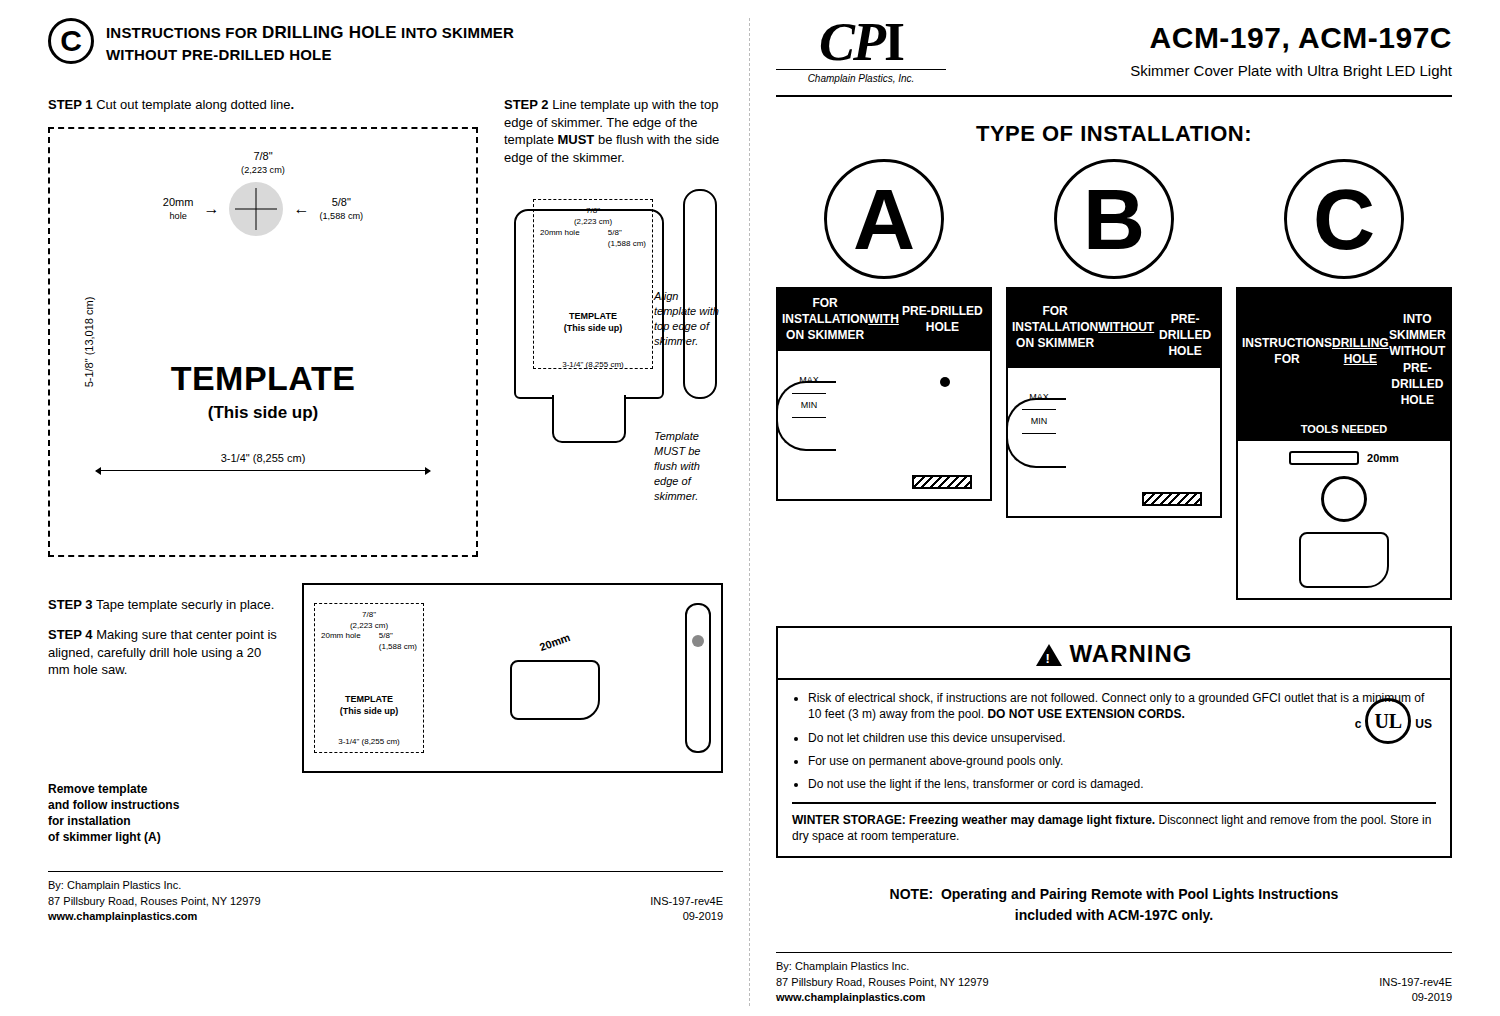C
Instructions for Drilling Hole into Skimmer
Without Pre-Drilled Hole
STEP 1 Cut out template along dotted line.
5-1/8" (13,018 cm)
7/8"(2,223 cm)
20mmhole → ← 5/8"(1,588 cm)
TEMPLATE (This side up)
3-1/4" (8,255 cm)
STEP 2 Line template up with the top edge of skimmer. The edge of the template MUST be flush with the side edge of the skimmer.
7/8"
(2,223 cm)
20mm hole 5/8"
(1,588 cm)
TEMPLATE
(This side up)
3-1/4" (8,255 cm)
Align template with top edge of skimmer.
Template MUST be flush with edge of skimmer.
STEP 3 Tape template securly in place.
STEP 4 Making sure that center point is aligned, carefully drill hole using a 20 mm hole saw.
7/8"
(2,223 cm)
20mm hole 5/8"
(1,588 cm)
TEMPLATE
(This side up)
3-1/4" (8,255 cm)
20mm
Remove template
and follow instructions
for installation
of skimmer light (A)
By: Champlain Plastics Inc.
87 Pillsbury Road, Rouses Point, NY 12979
www.champlainplastics.com
INS-197-rev4E
09-2019
CPI
Champlain Plastics, Inc.
ACM-197, ACM-197C
Skimmer Cover Plate with Ultra Bright LED Light
TYPE OF INSTALLATION:
A
FOR INSTALLATION
ON SKIMMER
WITH PRE-DRILLED HOLE
MAX MIN
B
FOR INSTALLATION
ON SKIMMER WITHOUT
PRE-DRILLED HOLE
MAX MIN
C
INSTRUCTIONS
FOR DRILLING HOLE
INTO SKIMMER WITHOUT
PRE-DRILLED HOLE
TOOLS NEEDED
20mm
WARNING
cULUS
Risk of electrical shock, if instructions are not followed. Connect only to a grounded GFCI outlet that is a minimum of 10 feet (3 m) away from the pool. DO NOT USE EXTENSION CORDS.
Do not let children use this device unsupervised.
For use on permanent above-ground pools only.
Do not use the light if the lens, transformer or cord is damaged.
WINTER STORAGE: Freezing weather may damage light fixture. Disconnect light and remove from the pool. Store in dry space at room temperature.
NOTE: Operating and Pairing Remote with Pool Lights Instructions
included with ACM-197C only.
By: Champlain Plastics Inc.
87 Pillsbury Road, Rouses Point, NY 12979
www.champlainplastics.com
INS-197-rev4E
09-2019